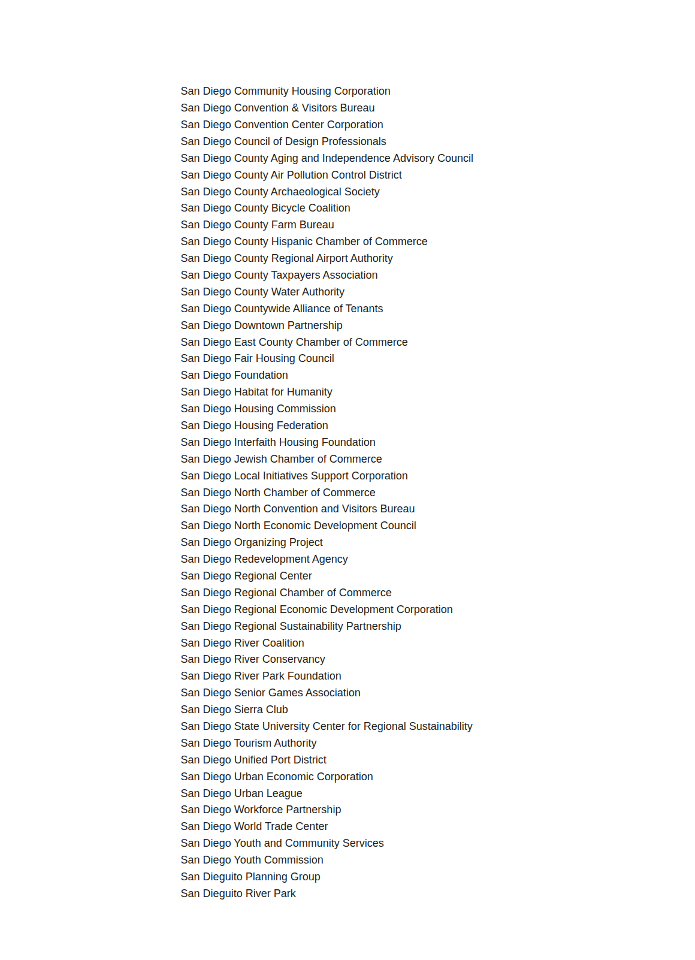San Diego Community Housing Corporation
San Diego Convention & Visitors Bureau
San Diego Convention Center Corporation
San Diego Council of Design Professionals
San Diego County Aging and Independence Advisory Council
San Diego County Air Pollution Control District
San Diego County Archaeological Society
San Diego County Bicycle Coalition
San Diego County Farm Bureau
San Diego County Hispanic Chamber of Commerce
San Diego County Regional Airport Authority
San Diego County Taxpayers Association
San Diego County Water Authority
San Diego Countywide Alliance of Tenants
San Diego Downtown Partnership
San Diego East County Chamber of Commerce
San Diego Fair Housing Council
San Diego Foundation
San Diego Habitat for Humanity
San Diego Housing Commission
San Diego Housing Federation
San Diego Interfaith Housing Foundation
San Diego Jewish Chamber of Commerce
San Diego Local Initiatives Support Corporation
San Diego North Chamber of Commerce
San Diego North Convention and Visitors Bureau
San Diego North Economic Development Council
San Diego Organizing Project
San Diego Redevelopment Agency
San Diego Regional Center
San Diego Regional Chamber of Commerce
San Diego Regional Economic Development Corporation
San Diego Regional Sustainability Partnership
San Diego River Coalition
San Diego River Conservancy
San Diego River Park Foundation
San Diego Senior Games Association
San Diego Sierra Club
San Diego State University Center for Regional Sustainability
San Diego Tourism Authority
San Diego Unified Port District
San Diego Urban Economic Corporation
San Diego Urban League
San Diego Workforce Partnership
San Diego World Trade Center
San Diego Youth and Community Services
San Diego Youth Commission
San Dieguito Planning Group
San Dieguito River Park